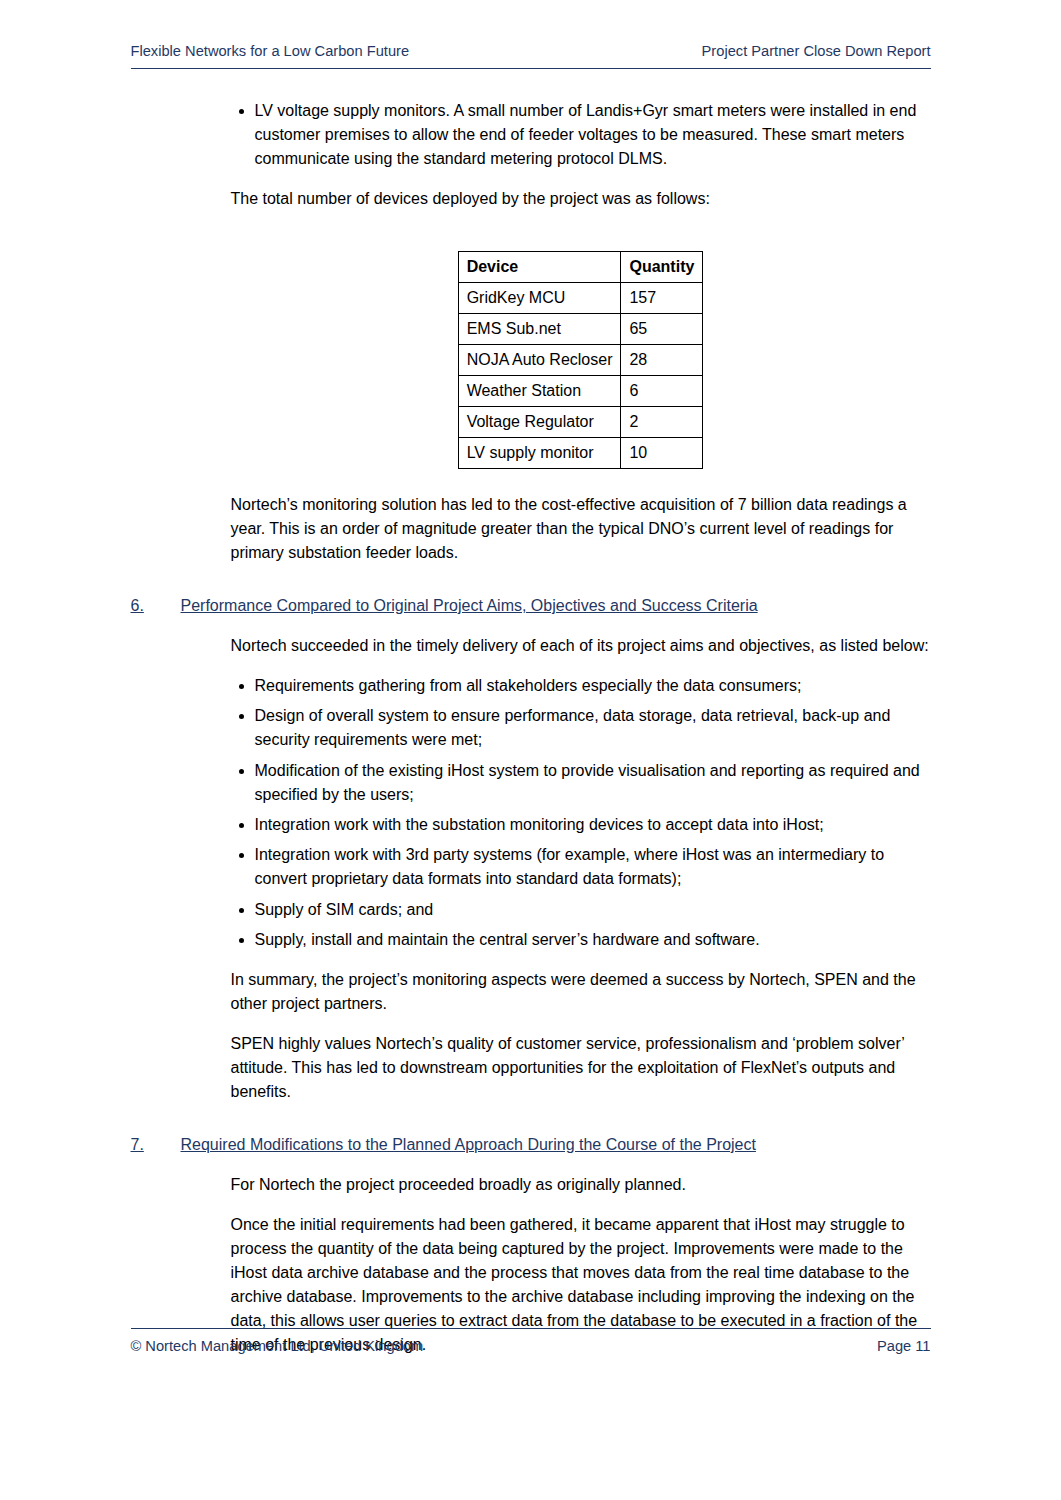Flexible Networks for a Low Carbon Future
Project Partner Close Down Report
LV voltage supply monitors. A small number of Landis+Gyr smart meters were installed in end customer premises to allow the end of feeder voltages to be measured. These smart meters communicate using the standard metering protocol DLMS.
The total number of devices deployed by the project was as follows:
| Device | Quantity |
| --- | --- |
| GridKey MCU | 157 |
| EMS Sub.net | 65 |
| NOJA Auto Recloser | 28 |
| Weather Station | 6 |
| Voltage Regulator | 2 |
| LV supply monitor | 10 |
Nortech’s monitoring solution has led to the cost-effective acquisition of 7 billion data readings a year. This is an order of magnitude greater than the typical DNO’s current level of readings for primary substation feeder loads.
6. Performance Compared to Original Project Aims, Objectives and Success Criteria
Nortech succeeded in the timely delivery of each of its project aims and objectives, as listed below:
Requirements gathering from all stakeholders especially the data consumers;
Design of overall system to ensure performance, data storage, data retrieval, back-up and security requirements were met;
Modification of the existing iHost system to provide visualisation and reporting as required and specified by the users;
Integration work with the substation monitoring devices to accept data into iHost;
Integration work with 3rd party systems (for example, where iHost was an intermediary to convert proprietary data formats into standard data formats);
Supply of SIM cards; and
Supply, install and maintain the central server’s hardware and software.
In summary, the project’s monitoring aspects were deemed a success by Nortech, SPEN and the other project partners.
SPEN highly values Nortech’s quality of customer service, professionalism and ‘problem solver’ attitude. This has led to downstream opportunities for the exploitation of FlexNet’s outputs and benefits.
7. Required Modifications to the Planned Approach During the Course of the Project
For Nortech the project proceeded broadly as originally planned.
Once the initial requirements had been gathered, it became apparent that iHost may struggle to process the quantity of the data being captured by the project. Improvements were made to the iHost data archive database and the process that moves data from the real time database to the archive database. Improvements to the archive database including improving the indexing on the data, this allows user queries to extract data from the database to be executed in a fraction of the time of the previous design.
© Nortech Management Ltd, United Kingdom
Page 11